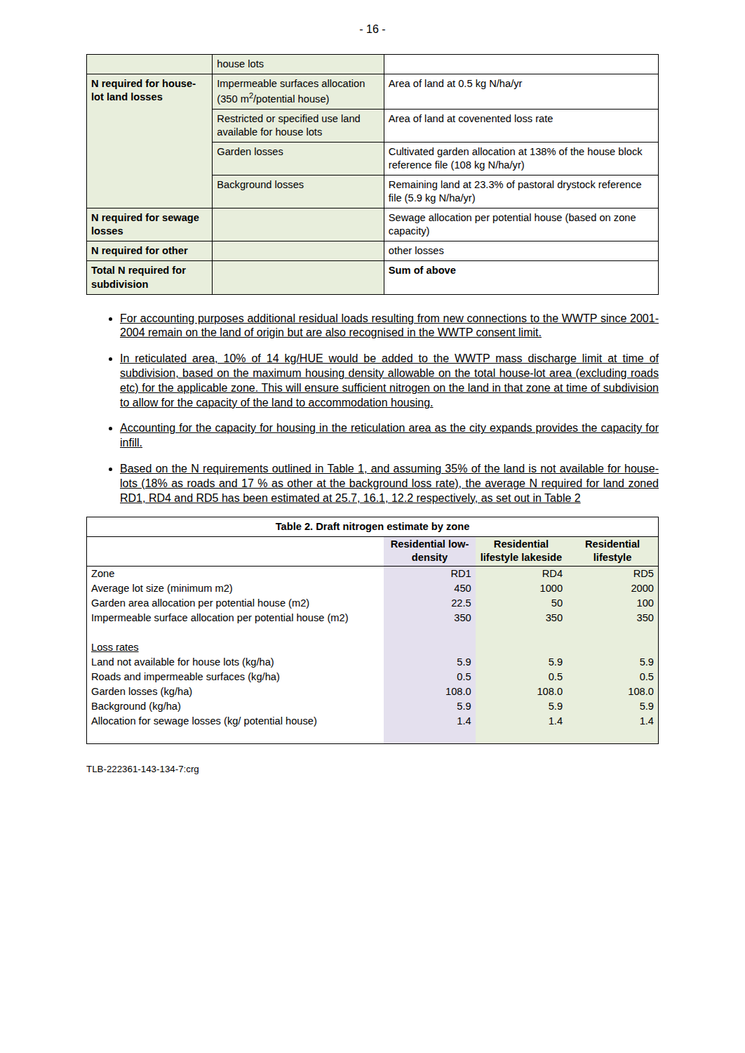- 16 -
| | house lots | |
| N required for house-lot land losses | Impermeable surfaces allocation (350 m 2 /potential house) | Area of land at 0.5 kg N/ha/yr |
| Restricted or specified use land available for house lots | Area of land at covenented loss rate |
| Garden losses | Cultivated garden allocation at 138% of the house block reference file (108 kg N/ha/yr) |
| Background losses | Remaining land at 23.3% of pastoral drystock reference file (5.9 kg N/ha/yr) |
| N required for sewage losses | | Sewage allocation per potential house (based on zone capacity) |
| N required for other | | other losses |
| Total N required for subdivision | | Sum of above |
For accounting purposes additional residual loads resulting from new connections to the WWTP since 2001-2004 remain on the land of origin but are also recognised in the WWTP consent limit.
In reticulated area, 10% of 14 kg/HUE would be added to the WWTP mass discharge limit at time of subdivision, based on the maximum housing density allowable on the total house-lot area (excluding roads etc) for the applicable zone. This will ensure sufficient nitrogen on the land in that zone at time of subdivision to allow for the capacity of the land to accommodation housing.
Accounting for the capacity for housing in the reticulation area as the city expands provides the capacity for infill.
Based on the N requirements outlined in Table 1, and assuming 35% of the land is not available for house-lots (18% as roads and 17 % as other at the background loss rate), the average N required for land zoned RD1, RD4 and RD5 has been estimated at 25.7, 16.1, 12.2 respectively, as set out in Table 2
Table 2. Draft nitrogen estimate by zone
| | Residential low-density | Residential lifestyle lakeside | Residential lifestyle |
| --- | --- | --- | --- |
| Zone | RD1 | RD4 | RD5 |
| Average lot size (minimum m2) | 450 | 1000 | 2000 |
| Garden area allocation per potential house (m2) | 22.5 | 50 | 100 |
| Impermeable surface allocation per potential house (m2) | 350 | 350 | 350 |
| Loss rates | | | |
| Land not available for house lots (kg/ha) | 5.9 | 5.9 | 5.9 |
| Roads and impermeable surfaces (kg/ha) | 0.5 | 0.5 | 0.5 |
| Garden losses (kg/ha) | 108.0 | 108.0 | 108.0 |
| Background (kg/ha) | 5.9 | 5.9 | 5.9 |
| Allocation for sewage losses (kg/ potential house) | 1.4 | 1.4 | 1.4 |
TLB-222361-143-134-7:crg